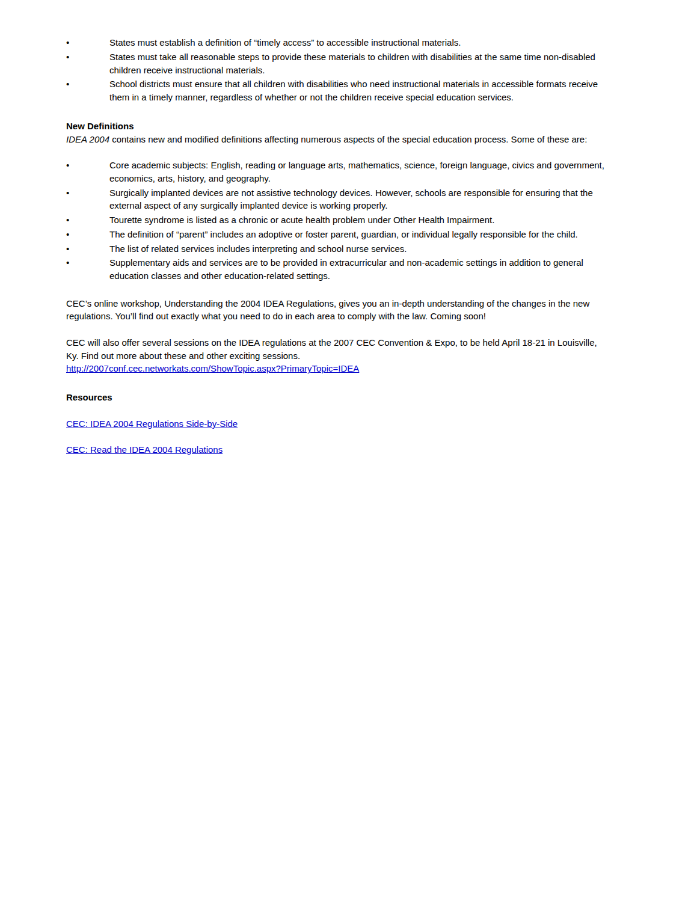States must establish a definition of “timely access” to accessible instructional materials.
States must take all reasonable steps to provide these materials to children with disabilities at the same time non-disabled children receive instructional materials.
School districts must ensure that all children with disabilities who need instructional materials in accessible formats receive them in a timely manner, regardless of whether or not the children receive special education services.
New Definitions
IDEA 2004 contains new and modified definitions affecting numerous aspects of the special education process. Some of these are:
Core academic subjects: English, reading or language arts, mathematics, science, foreign language, civics and government, economics, arts, history, and geography.
Surgically implanted devices are not assistive technology devices. However, schools are responsible for ensuring that the external aspect of any surgically implanted device is working properly.
Tourette syndrome is listed as a chronic or acute health problem under Other Health Impairment.
The definition of “parent” includes an adoptive or foster parent, guardian, or individual legally responsible for the child.
The list of related services includes interpreting and school nurse services.
Supplementary aids and services are to be provided in extracurricular and non-academic settings in addition to general education classes and other education-related settings.
CEC’s online workshop, Understanding the 2004 IDEA Regulations, gives you an in-depth understanding of the changes in the new regulations. You’ll find out exactly what you need to do in each area to comply with the law. Coming soon!
CEC will also offer several sessions on the IDEA regulations at the 2007 CEC Convention & Expo, to be held April 18-21 in Louisville, Ky. Find out more about these and other exciting sessions.
http://2007conf.cec.networkats.com/ShowTopic.aspx?PrimaryTopic=IDEA
Resources
CEC: IDEA 2004 Regulations Side-by-Side CEC: Read the IDEA 2004 Regulations